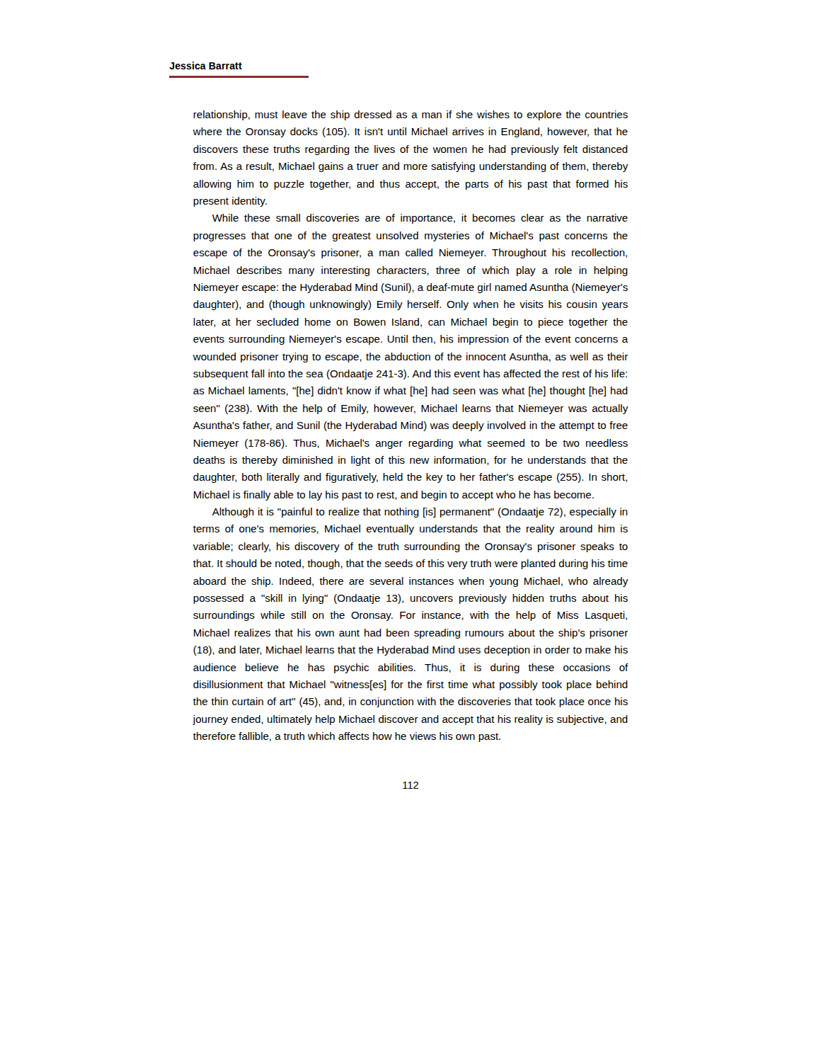Jessica Barratt
relationship, must leave the ship dressed as a man if she wishes to explore the countries where the Oronsay docks (105). It isn't until Michael arrives in England, however, that he discovers these truths regarding the lives of the women he had previously felt distanced from. As a result, Michael gains a truer and more satisfying understanding of them, thereby allowing him to puzzle together, and thus accept, the parts of his past that formed his present identity.
While these small discoveries are of importance, it becomes clear as the narrative progresses that one of the greatest unsolved mysteries of Michael's past concerns the escape of the Oronsay's prisoner, a man called Niemeyer. Throughout his recollection, Michael describes many interesting characters, three of which play a role in helping Niemeyer escape: the Hyderabad Mind (Sunil), a deaf-mute girl named Asuntha (Niemeyer's daughter), and (though unknowingly) Emily herself. Only when he visits his cousin years later, at her secluded home on Bowen Island, can Michael begin to piece together the events surrounding Niemeyer's escape. Until then, his impression of the event concerns a wounded prisoner trying to escape, the abduction of the innocent Asuntha, as well as their subsequent fall into the sea (Ondaatje 241-3). And this event has affected the rest of his life: as Michael laments, "[he] didn't know if what [he] had seen was what [he] thought [he] had seen" (238). With the help of Emily, however, Michael learns that Niemeyer was actually Asuntha's father, and Sunil (the Hyderabad Mind) was deeply involved in the attempt to free Niemeyer (178-86). Thus, Michael's anger regarding what seemed to be two needless deaths is thereby diminished in light of this new information, for he understands that the daughter, both literally and figuratively, held the key to her father's escape (255). In short, Michael is finally able to lay his past to rest, and begin to accept who he has become.
Although it is "painful to realize that nothing [is] permanent" (Ondaatje 72), especially in terms of one's memories, Michael eventually understands that the reality around him is variable; clearly, his discovery of the truth surrounding the Oronsay's prisoner speaks to that. It should be noted, though, that the seeds of this very truth were planted during his time aboard the ship. Indeed, there are several instances when young Michael, who already possessed a "skill in lying" (Ondaatje 13), uncovers previously hidden truths about his surroundings while still on the Oronsay. For instance, with the help of Miss Lasqueti, Michael realizes that his own aunt had been spreading rumours about the ship's prisoner (18), and later, Michael learns that the Hyderabad Mind uses deception in order to make his audience believe he has psychic abilities. Thus, it is during these occasions of disillusionment that Michael "witness[es] for the first time what possibly took place behind the thin curtain of art" (45), and, in conjunction with the discoveries that took place once his journey ended, ultimately help Michael discover and accept that his reality is subjective, and therefore fallible, a truth which affects how he views his own past.
112